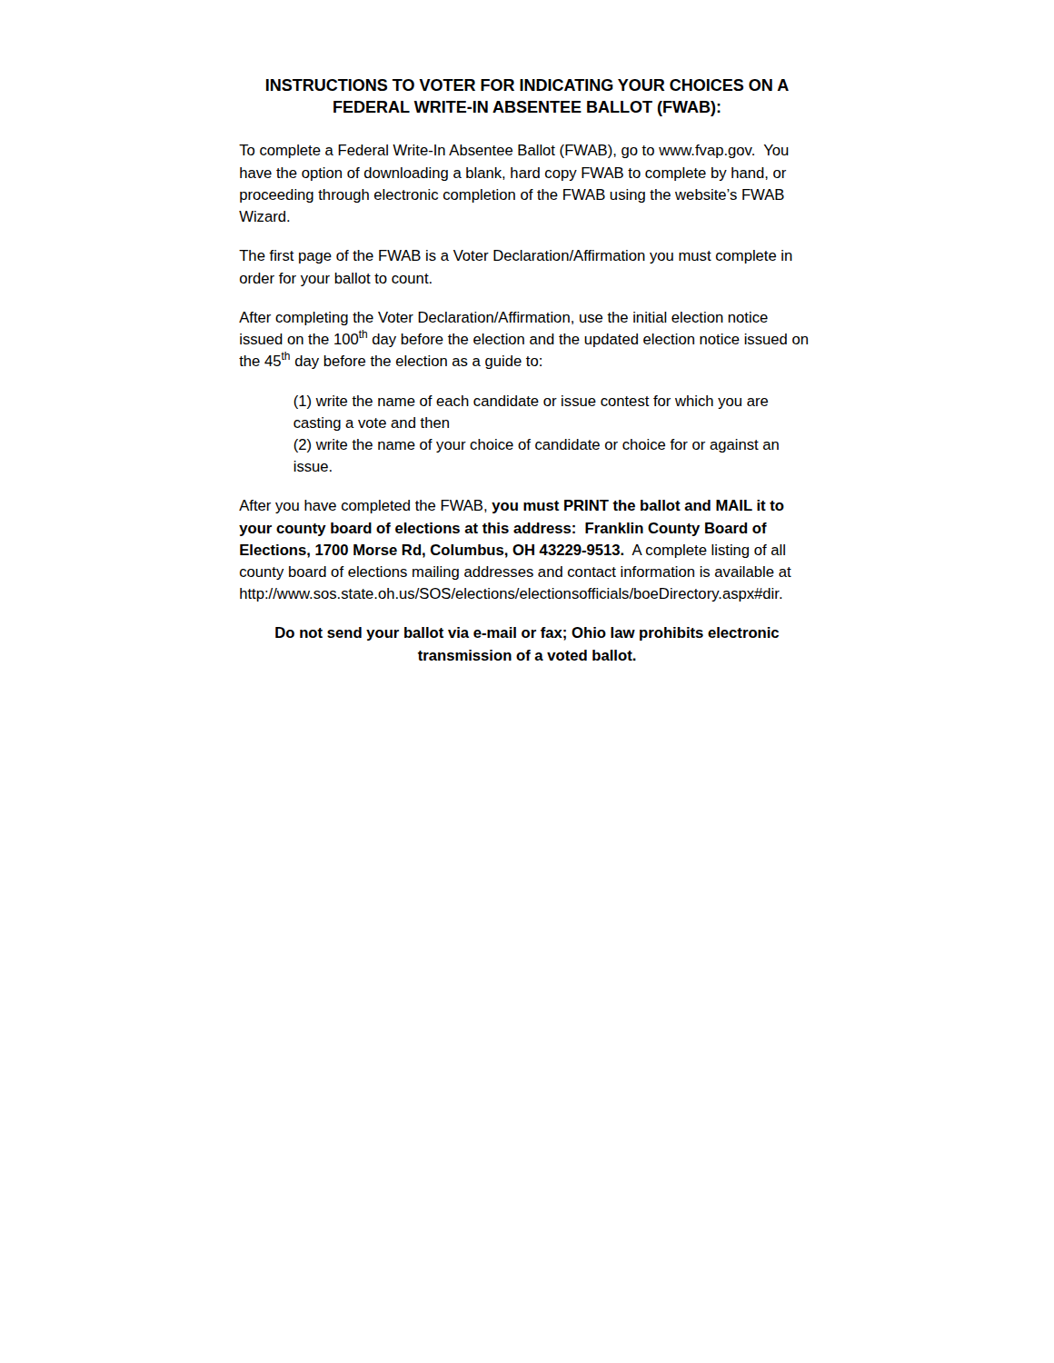INSTRUCTIONS TO VOTER FOR INDICATING YOUR CHOICES ON A
FEDERAL WRITE-IN ABSENTEE BALLOT (FWAB):
To complete a Federal Write-In Absentee Ballot (FWAB), go to www.fvap.gov. You have the option of downloading a blank, hard copy FWAB to complete by hand, or proceeding through electronic completion of the FWAB using the website’s FWAB Wizard.
The first page of the FWAB is a Voter Declaration/Affirmation you must complete in order for your ballot to count.
After completing the Voter Declaration/Affirmation, use the initial election notice issued on the 100th day before the election and the updated election notice issued on the 45th day before the election as a guide to:
(1) write the name of each candidate or issue contest for which you are casting a vote and then
(2) write the name of your choice of candidate or choice for or against an issue.
After you have completed the FWAB, you must PRINT the ballot and MAIL it to your county board of elections at this address: Franklin County Board of Elections, 1700 Morse Rd, Columbus, OH 43229-9513. A complete listing of all county board of elections mailing addresses and contact information is available at http://www.sos.state.oh.us/SOS/elections/electionsofficials/boeDirectory.aspx#dir.
Do not send your ballot via e-mail or fax; Ohio law prohibits electronic transmission of a voted ballot.